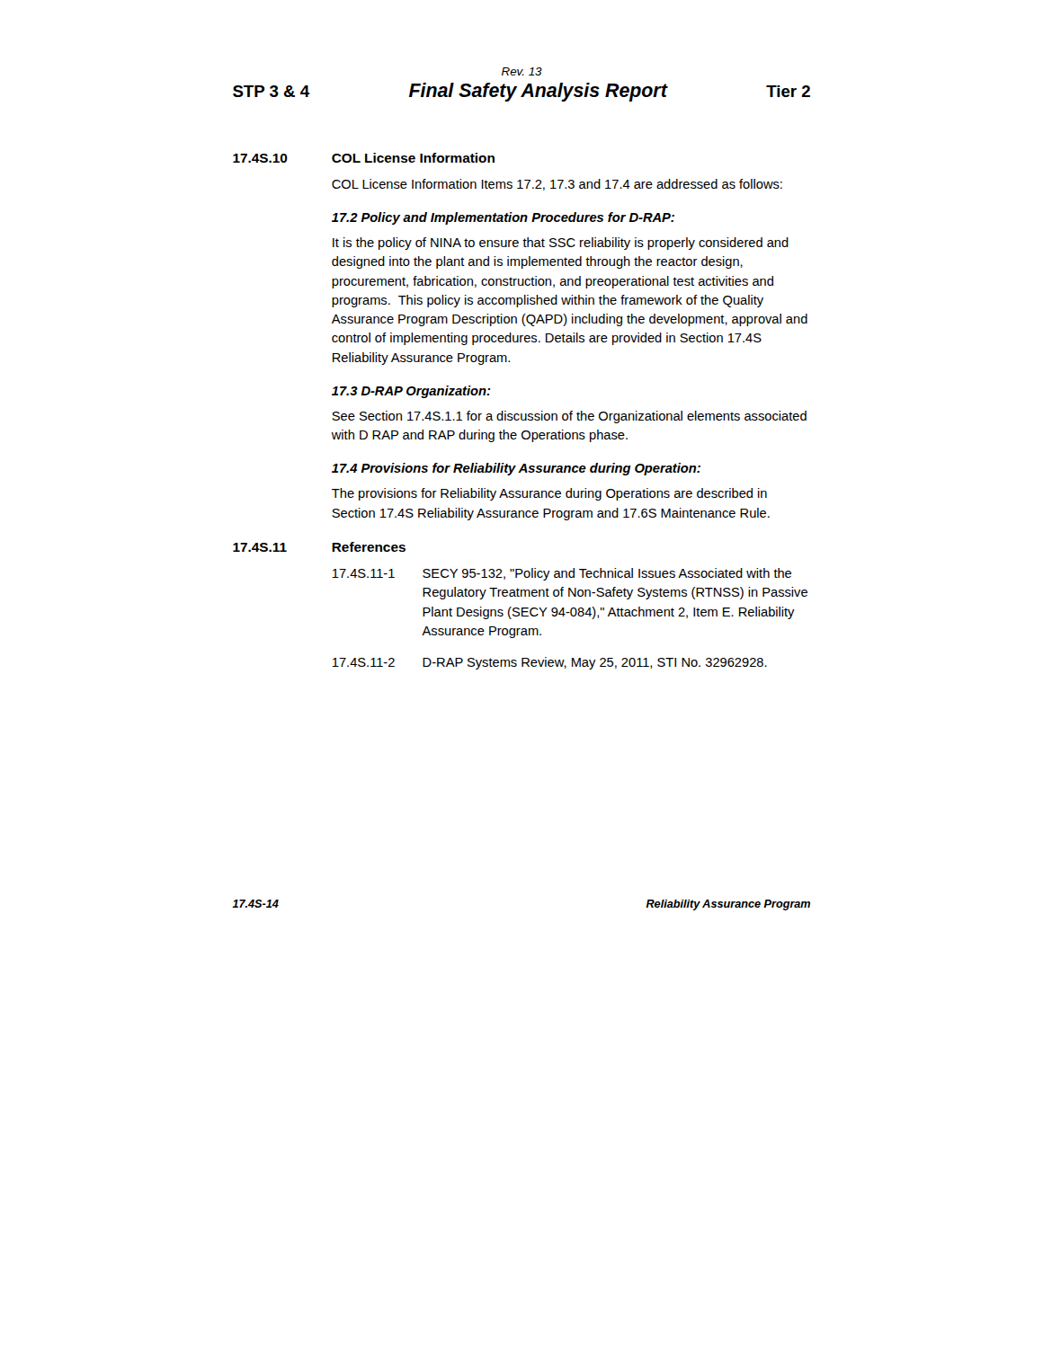Rev. 13
STP 3 & 4
Final Safety Analysis Report
Tier 2
17.4S.10
COL License Information
COL License Information Items 17.2, 17.3 and 17.4 are addressed as follows:
17.2 Policy and Implementation Procedures for D-RAP:
It is the policy of NINA to ensure that SSC reliability is properly considered and designed into the plant and is implemented through the reactor design, procurement, fabrication, construction, and preoperational test activities and programs. This policy is accomplished within the framework of the Quality Assurance Program Description (QAPD) including the development, approval and control of implementing procedures. Details are provided in Section 17.4S Reliability Assurance Program.
17.3 D-RAP Organization:
See Section 17.4S.1.1 for a discussion of the Organizational elements associated with D RAP and RAP during the Operations phase.
17.4 Provisions for Reliability Assurance during Operation:
The provisions for Reliability Assurance during Operations are described in Section 17.4S Reliability Assurance Program and 17.6S Maintenance Rule.
17.4S.11
References
17.4S.11-1
SECY 95-132, "Policy and Technical Issues Associated with the Regulatory Treatment of Non-Safety Systems (RTNSS) in Passive Plant Designs (SECY 94-084)," Attachment 2, Item E. Reliability Assurance Program.
17.4S.11-2
D-RAP Systems Review, May 25, 2011, STI No. 32962928.
17.4S-14
Reliability Assurance Program